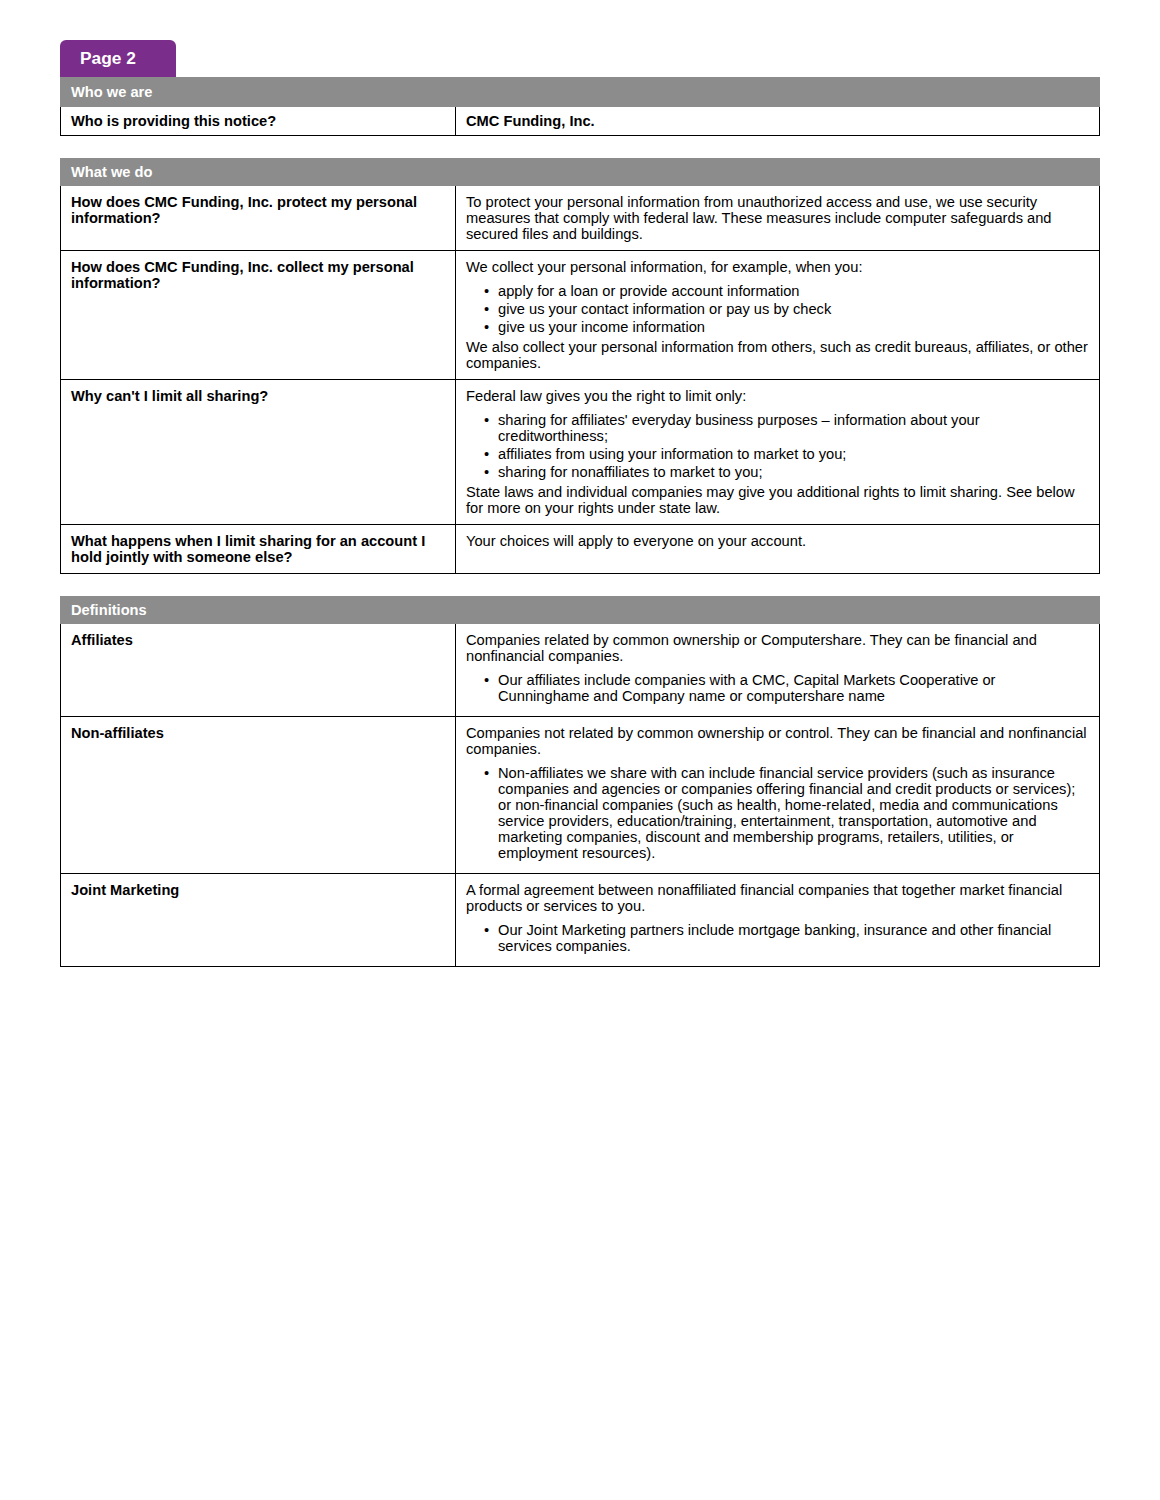Page 2
| Who we are | |
| Who is providing this notice? | CMC Funding, Inc. |
| What we do | |
| How does CMC Funding, Inc. protect my personal information? | To protect your personal information from unauthorized access and use, we use security measures that comply with federal law. These measures include computer safeguards and secured files and buildings. |
| How does CMC Funding, Inc. collect my personal information? | We collect your personal information, for example, when you: apply for a loan or provide account information give us your contact information or pay us by check give us your income information We also collect your personal information from others, such as credit bureaus, affiliates, or other companies. |
| Why can't I limit all sharing? | Federal law gives you the right to limit only: sharing for affiliates' everyday business purposes – information about your creditworthiness; affiliates from using your information to market to you; sharing for nonaffiliates to market to you; State laws and individual companies may give you additional rights to limit sharing. See below for more on your rights under state law. |
| What happens when I limit sharing for an account I hold jointly with someone else? | Your choices will apply to everyone on your account. |
| Definitions | |
| Affiliates | Companies related by common ownership or Computershare. They can be financial and nonfinancial companies. Our affiliates include companies with a CMC, Capital Markets Cooperative or Cunninghame and Company name or computershare name |
| Non-affiliates | Companies not related by common ownership or control. They can be financial and nonfinancial companies. Non-affiliates we share with can include financial service providers (such as insurance companies and agencies or companies offering financial and credit products or services); or non-financial companies (such as health, home-related, media and communications service providers, education/training, entertainment, transportation, automotive and marketing companies, discount and membership programs, retailers, utilities, or employment resources). |
| Joint Marketing | A formal agreement between nonaffiliated financial companies that together market financial products or services to you. Our Joint Marketing partners include mortgage banking, insurance and other financial services companies. |